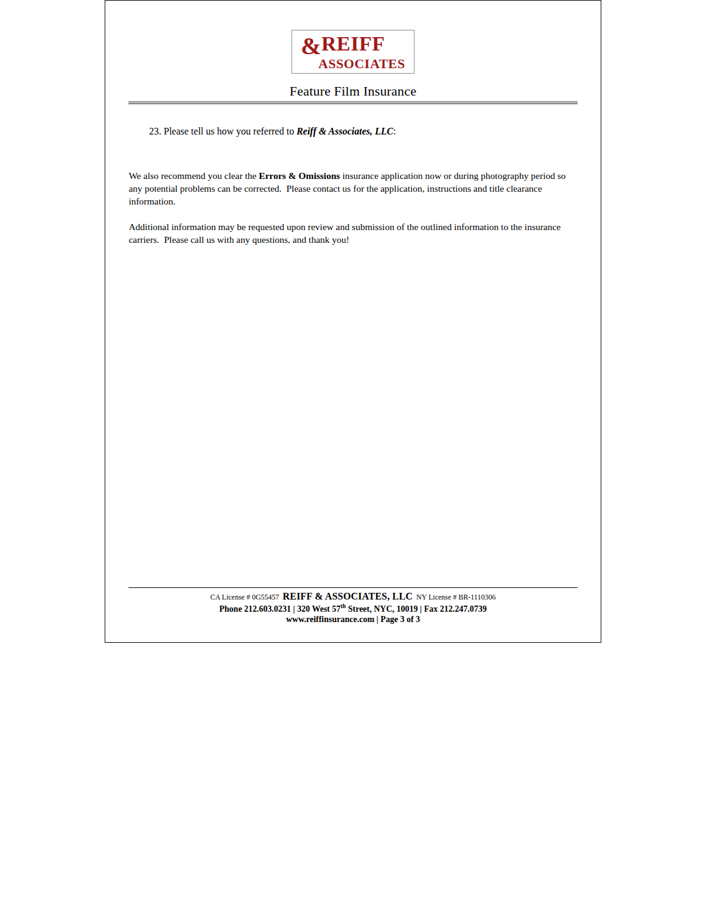&REIFF ASSOCIATES
Feature Film Insurance
23. Please tell us how you referred to Reiff & Associates, LLC:
We also recommend you clear the Errors & Omissions insurance application now or during photography period so any potential problems can be corrected. Please contact us for the application, instructions and title clearance information.
Additional information may be requested upon review and submission of the outlined information to the insurance carriers. Please call us with any questions, and thank you!
CA License # 0G55457 REIFF & ASSOCIATES, LLC NY License # BR-1110306
Phone 212.603.0231 | 320 West 57th Street, NYC, 10019 | Fax 212.247.0739
www.reiffinsurance.com | Page 3 of 3